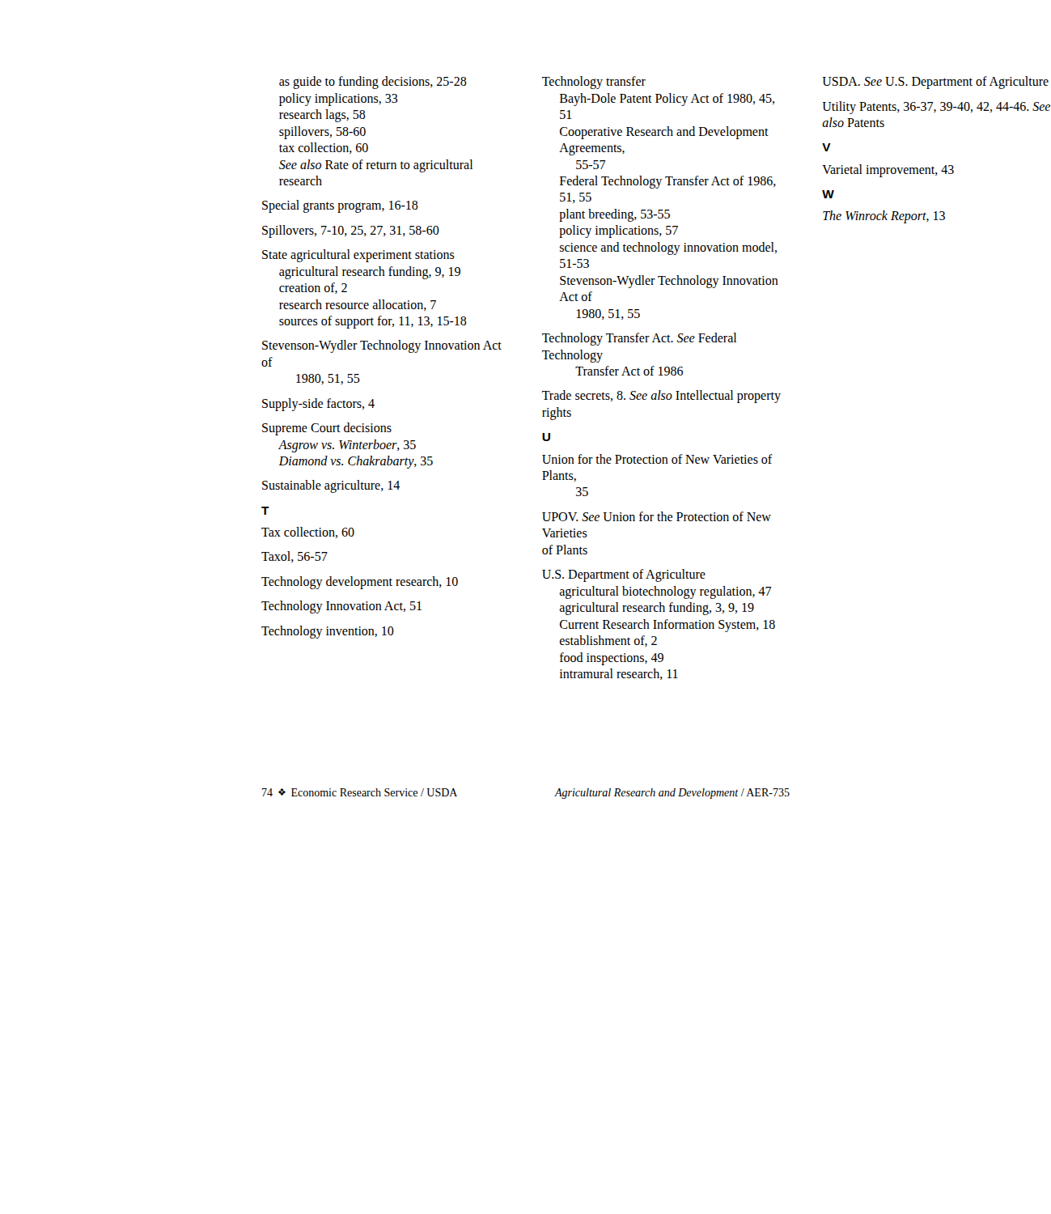as guide to funding decisions, 25-28
policy implications, 33
research lags, 58
spillovers, 58-60
tax collection, 60
See also Rate of return to agricultural research
Special grants program, 16-18
Spillovers, 7-10, 25, 27, 31, 58-60
State agricultural experiment stations
agricultural research funding, 9, 19
creation of, 2
research resource allocation, 7
sources of support for, 11, 13, 15-18
Stevenson-Wydler Technology Innovation Act of
1980, 51, 55
Supply-side factors, 4
Supreme Court decisions
Asgrow vs. Winterboer, 35
Diamond vs. Chakrabarty, 35
Sustainable agriculture, 14
T
Tax collection, 60
Taxol, 56-57
Technology development research, 10
Technology Innovation Act, 51
Technology invention, 10
Technology transfer
Bayh-Dole Patent Policy Act of 1980, 45, 51
Cooperative Research and Development Agreements,
55-57
Federal Technology Transfer Act of 1986, 51, 55
plant breeding, 53-55
policy implications, 57
science and technology innovation model, 51-53
Stevenson-Wydler Technology Innovation Act of
1980, 51, 55
Technology Transfer Act. See Federal Technology
Transfer Act of 1986
Trade secrets, 8. See also Intellectual property rights
U
Union for the Protection of New Varieties of Plants,
35
UPOV. See Union for the Protection of New Varieties
of Plants
U.S. Department of Agriculture
agricultural biotechnology regulation, 47
agricultural research funding, 3, 9, 19
Current Research Information System, 18
establishment of, 2
food inspections, 49
intramural research, 11
USDA. See U.S. Department of Agriculture
Utility Patents, 36-37, 39-40, 42, 44-46. See also Patents
V
Varietal improvement, 43
W
The Winrock Report, 13
74 ❖ Economic Research Service / USDA
Agricultural Research and Development / AER-735